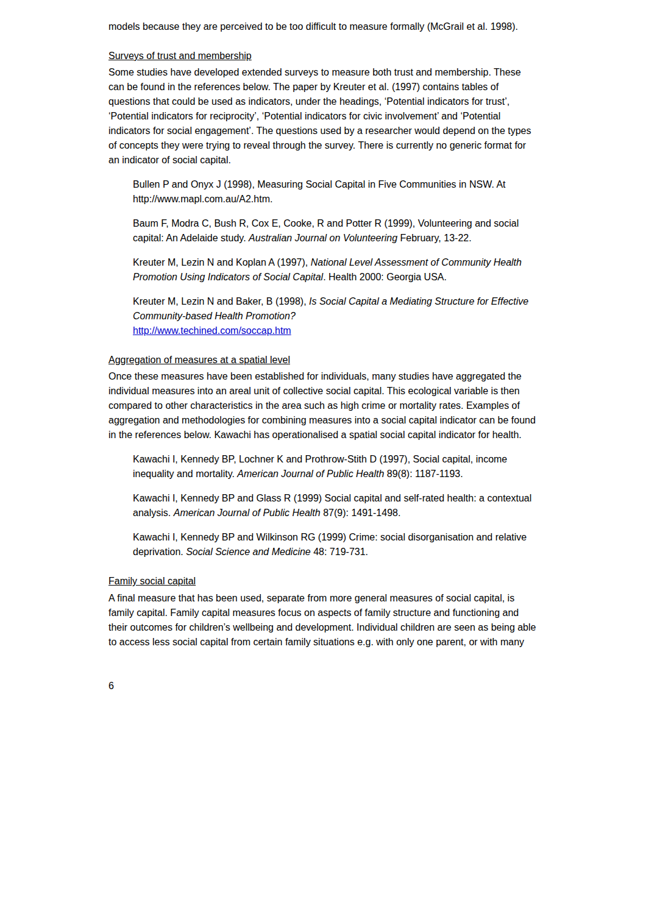models because they are perceived to be too difficult to measure formally (McGrail et al. 1998).
Surveys of trust and membership
Some studies have developed extended surveys to measure both trust and membership. These can be found in the references below. The paper by Kreuter et al. (1997) contains tables of questions that could be used as indicators, under the headings, ‘Potential indicators for trust’, ‘Potential indicators for reciprocity’, ‘Potential indicators for civic involvement’ and ‘Potential indicators for social engagement’. The questions used by a researcher would depend on the types of concepts they were trying to reveal through the survey. There is currently no generic format for an indicator of social capital.
Bullen P and Onyx J (1998), Measuring Social Capital in Five Communities in NSW. At http://www.mapl.com.au/A2.htm.
Baum F, Modra C, Bush R, Cox E, Cooke, R and Potter R (1999), Volunteering and social capital: An Adelaide study. Australian Journal on Volunteering February, 13-22.
Kreuter M, Lezin N and Koplan A (1997), National Level Assessment of Community Health Promotion Using Indicators of Social Capital. Health 2000: Georgia USA.
Kreuter M, Lezin N and Baker, B (1998), Is Social Capital a Mediating Structure for Effective Community-based Health Promotion?
http://www.techined.com/soccap.htm
Aggregation of measures at a spatial level
Once these measures have been established for individuals, many studies have aggregated the individual measures into an areal unit of collective social capital. This ecological variable is then compared to other characteristics in the area such as high crime or mortality rates. Examples of aggregation and methodologies for combining measures into a social capital indicator can be found in the references below. Kawachi has operationalised a spatial social capital indicator for health.
Kawachi I, Kennedy BP, Lochner K and Prothrow-Stith D (1997), Social capital, income inequality and mortality. American Journal of Public Health 89(8): 1187-1193.
Kawachi I, Kennedy BP and Glass R (1999) Social capital and self-rated health: a contextual analysis. American Journal of Public Health 87(9): 1491-1498.
Kawachi I, Kennedy BP and Wilkinson RG (1999) Crime: social disorganisation and relative deprivation. Social Science and Medicine 48: 719-731.
Family social capital
A final measure that has been used, separate from more general measures of social capital, is family capital. Family capital measures focus on aspects of family structure and functioning and their outcomes for children’s wellbeing and development. Individual children are seen as being able to access less social capital from certain family situations e.g. with only one parent, or with many
6